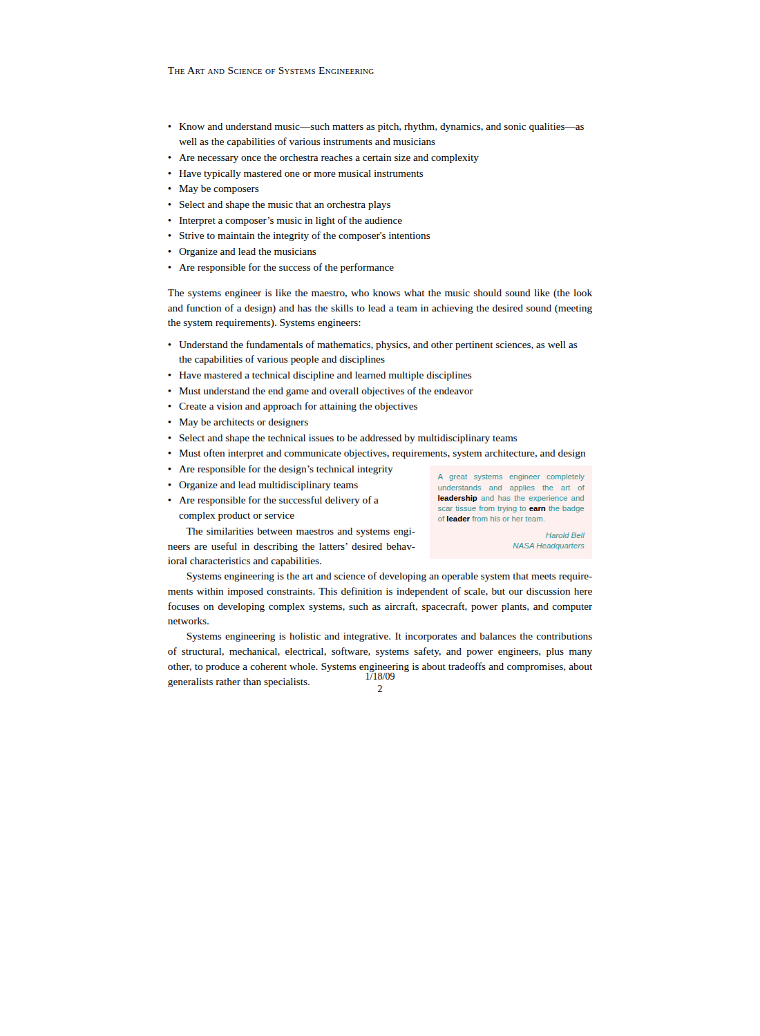The Art and Science of Systems Engineering
Know and understand music—such matters as pitch, rhythm, dynamics, and sonic qualities—as well as the capabilities of various instruments and musicians
Are necessary once the orchestra reaches a certain size and complexity
Have typically mastered one or more musical instruments
May be composers
Select and shape the music that an orchestra plays
Interpret a composer’s music in light of the audience
Strive to maintain the integrity of the composer's intentions
Organize and lead the musicians
Are responsible for the success of the performance
The systems engineer is like the maestro, who knows what the music should sound like (the look and function of a design) and has the skills to lead a team in achieving the desired sound (meeting the system requirements). Systems engineers:
Understand the fundamentals of mathematics, physics, and other pertinent sciences, as well as the capabilities of various people and disciplines
Have mastered a technical discipline and learned multiple disciplines
Must understand the end game and overall objectives of the endeavor
Create a vision and approach for attaining the objectives
May be architects or designers
Select and shape the technical issues to be addressed by multidisciplinary teams
Must often interpret and communicate objectives, requirements, system architecture, and design
A great systems engineer completely understands and applies the art of leadership and has the experience and scar tissue from trying to earn the badge of leader from his or her team.
Harold Bell
NASA Headquarters
Are responsible for the design’s technical integrity
Organize and lead multidisciplinary teams
Are responsible for the successful delivery of a complex product or service
The similarities between maestros and systems engineers are useful in describing the latters’ desired behavioral characteristics and capabilities.
Systems engineering is the art and science of developing an operable system that meets requirements within imposed constraints. This definition is independent of scale, but our discussion here focuses on developing complex systems, such as aircraft, spacecraft, power plants, and computer networks.
Systems engineering is holistic and integrative. It incorporates and balances the contributions of structural, mechanical, electrical, software, systems safety, and power engineers, plus many other, to produce a coherent whole. Systems engineering is about tradeoffs and compromises, about generalists rather than specialists.
1/18/09
2